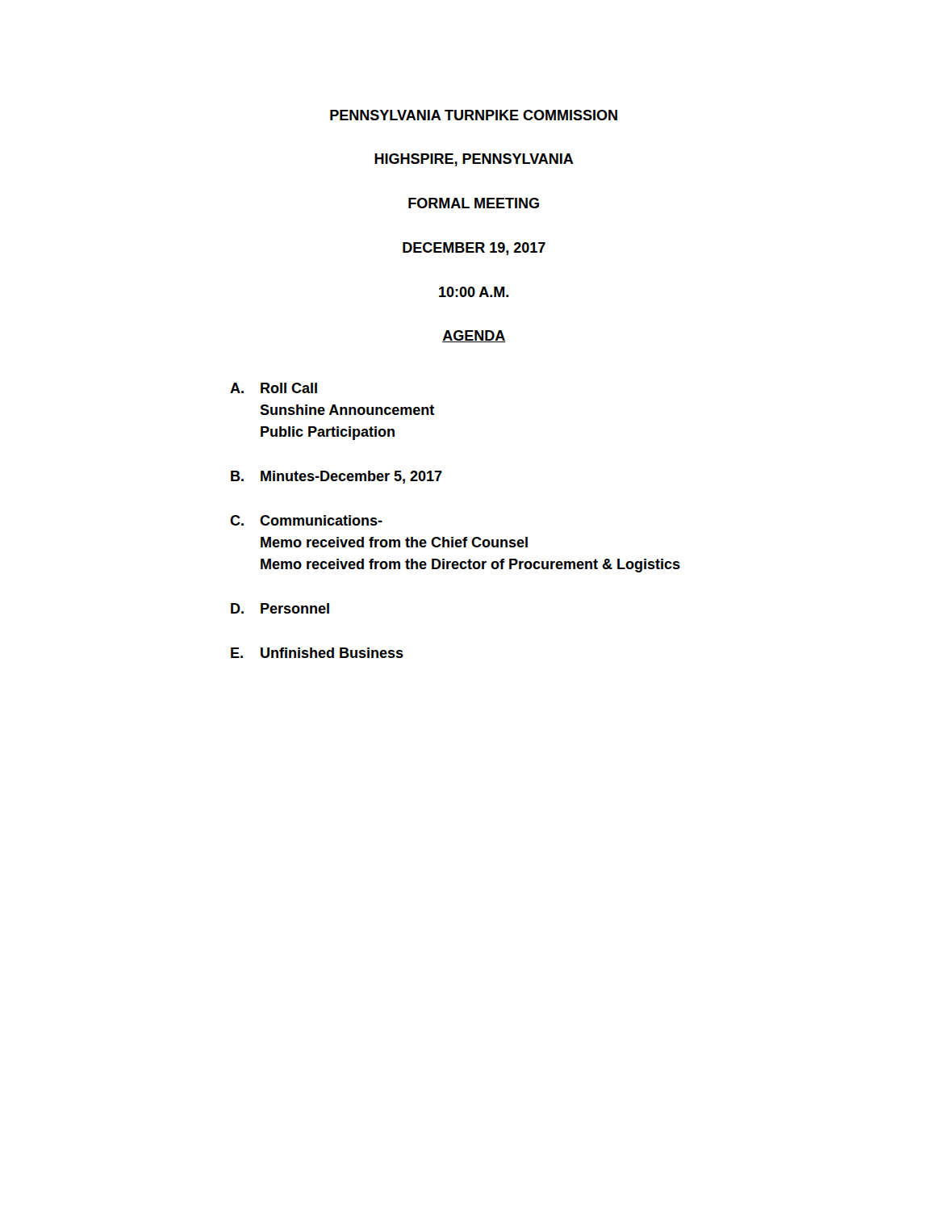PENNSYLVANIA TURNPIKE COMMISSION
HIGHSPIRE, PENNSYLVANIA
FORMAL MEETING
DECEMBER 19, 2017
10:00 A.M.
AGENDA
A.
Roll Call
Sunshine Announcement
Public Participation
B.
Minutes-December 5, 2017
C.
Communications-
Memo received from the Chief Counsel
Memo received from the Director of Procurement & Logistics
D.
Personnel
E.
Unfinished Business